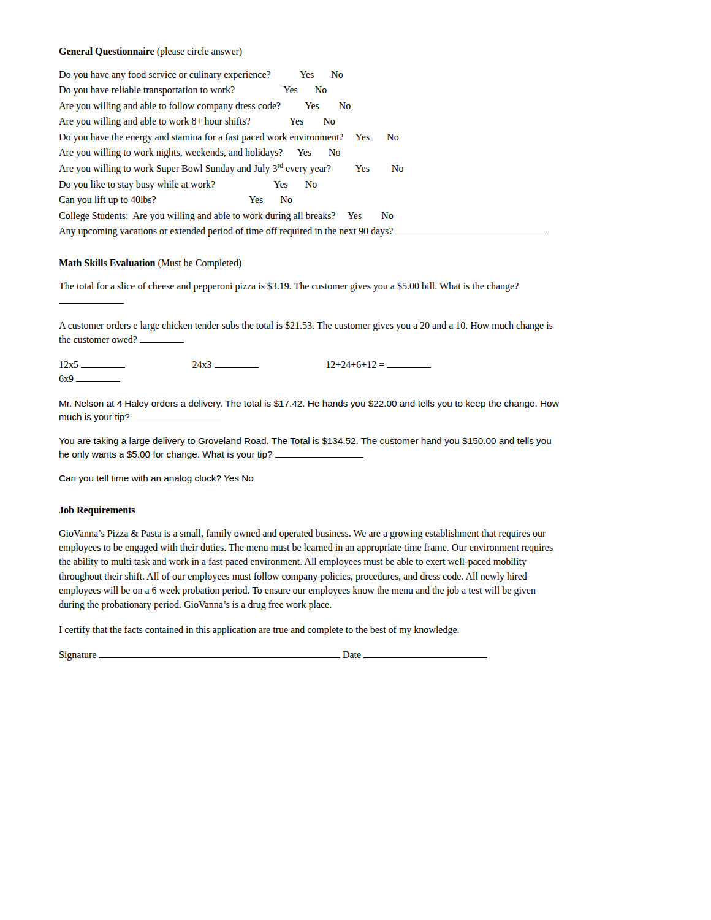General Questionnaire (please circle answer)
Do you have any food service or culinary experience? Yes No
Do you have reliable transportation to work? Yes No
Are you willing and able to follow company dress code? Yes No
Are you willing and able to work 8+ hour shifts? Yes No
Do you have the energy and stamina for a fast paced work environment? Yes No
Are you willing to work nights, weekends, and holidays? Yes No
Are you willing to work Super Bowl Sunday and July 3rd every year? Yes No
Do you like to stay busy while at work? Yes No
Can you lift up to 40lbs? Yes No
College Students: Are you willing and able to work during all breaks? Yes No
Any upcoming vacations or extended period of time off required in the next 90 days?
Math Skills Evaluation (Must be Completed)
The total for a slice of cheese and pepperoni pizza is $3.19. The customer gives you a $5.00 bill. What is the change?
A customer orders e large chicken tender subs the total is $21.53. The customer gives you a 20 and a 10. How much change is the customer owed?
12x5 24x3 12+24+6+12 = 6x9
Mr. Nelson at 4 Haley orders a delivery. The total is $17.42. He hands you $22.00 and tells you to keep the change. How much is your tip?
You are taking a large delivery to Groveland Road. The Total is $134.52. The customer hand you $150.00 and tells you he only wants a $5.00 for change. What is your tip?
Can you tell time with an analog clock? Yes No
Job Requirements
GioVanna’s Pizza & Pasta is a small, family owned and operated business. We are a growing establishment that requires our employees to be engaged with their duties. The menu must be learned in an appropriate time frame. Our environment requires the ability to multi task and work in a fast paced environment. All employees must be able to exert well-paced mobility throughout their shift. All of our employees must follow company policies, procedures, and dress code. All newly hired employees will be on a 6 week probation period. To ensure our employees know the menu and the job a test will be given during the probationary period. GioVanna’s is a drug free work place.
I certify that the facts contained in this application are true and complete to the best of my knowledge.
Signature Date